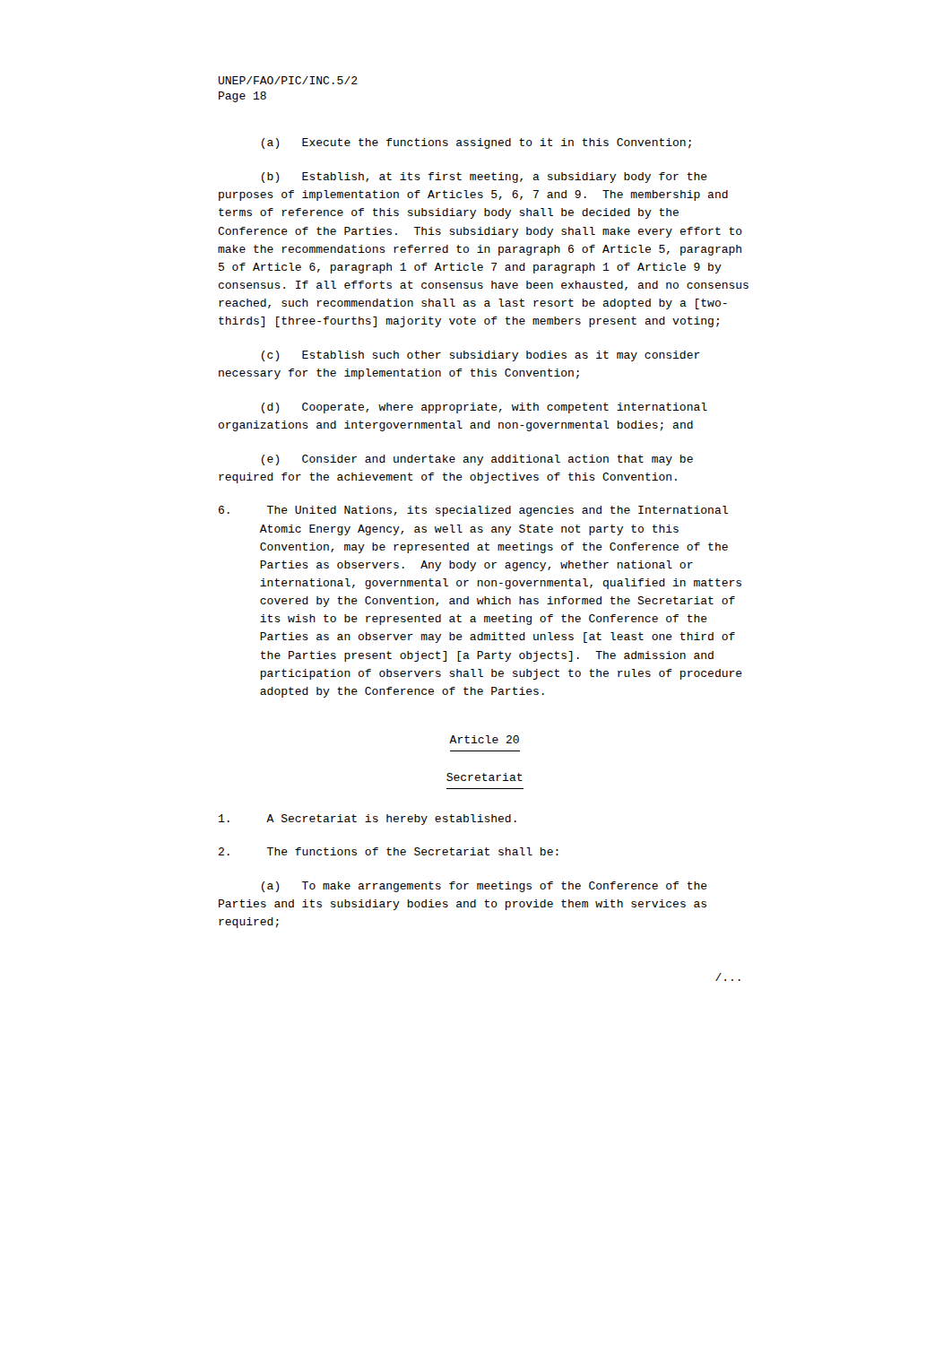UNEP/FAO/PIC/INC.5/2
Page 18
(a) Execute the functions assigned to it in this Convention;
(b) Establish, at its first meeting, a subsidiary body for the purposes of implementation of Articles 5, 6, 7 and 9. The membership and terms of reference of this subsidiary body shall be decided by the Conference of the Parties. This subsidiary body shall make every effort to make the recommendations referred to in paragraph 6 of Article 5, paragraph 5 of Article 6, paragraph 1 of Article 7 and paragraph 1 of Article 9 by consensus. If all efforts at consensus have been exhausted, and no consensus reached, such recommendation shall as a last resort be adopted by a [two-thirds] [three-fourths] majority vote of the members present and voting;
(c) Establish such other subsidiary bodies as it may consider necessary for the implementation of this Convention;
(d) Cooperate, where appropriate, with competent international organizations and intergovernmental and non-governmental bodies; and
(e) Consider and undertake any additional action that may be required for the achievement of the objectives of this Convention.
6. The United Nations, its specialized agencies and the International Atomic Energy Agency, as well as any State not party to this Convention, may be represented at meetings of the Conference of the Parties as observers. Any body or agency, whether national or international, governmental or non-governmental, qualified in matters covered by the Convention, and which has informed the Secretariat of its wish to be represented at a meeting of the Conference of the Parties as an observer may be admitted unless [at least one third of the Parties present object] [a Party objects]. The admission and participation of observers shall be subject to the rules of procedure adopted by the Conference of the Parties.
Article 20
Secretariat
1. A Secretariat is hereby established.
2. The functions of the Secretariat shall be:
(a) To make arrangements for meetings of the Conference of the Parties and its subsidiary bodies and to provide them with services as required;
/...